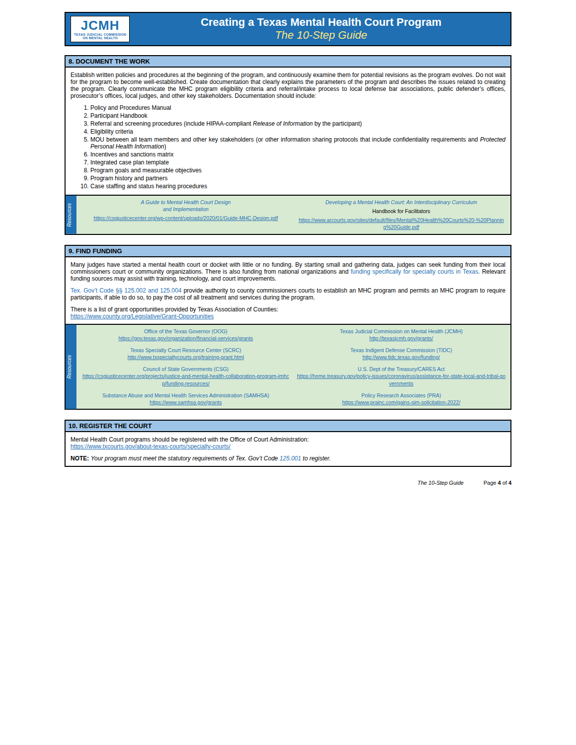JCMH TEXAS JUDICIAL COMMISSION
ON MENTAL HEALTH
Creating a Texas Mental Health Court Program The 10-Step Guide
8. DOCUMENT THE WORK
Establish written policies and procedures at the beginning of the program, and continuously examine them for potential revisions as the program evolves. Do not wait for the program to become well-established. Create documentation that clearly explains the parameters of the program and describes the issues related to creating the program. Clearly communicate the MHC program eligibility criteria and referral/intake process to local defense bar associations, public defender’s offices, prosecutor’s offices, local judges, and other key stakeholders. Documentation should include:
Policy and Procedures Manual
Participant Handbook
Referral and screening procedures (include HIPAA-compliant Release of Information by the participant)
Eligibility criteria
MOU between all team members and other key stakeholders (or other information sharing protocols that include confidentiality requirements and Protected Personal Health Information)
Incentives and sanctions matrix
Integrated case plan template
Program goals and measurable objectives
Program history and partners
Case staffing and status hearing procedures
Resources
A Guide to Mental Health Court Design
and Implementation https://csgjusticecenter.org/wp-content/uploads/2020/01/Guide-MHC-Design.pdf
Developing a Mental Health Court: An Interdisciplinary Curriculum Handbook for Facilitators https://www.arcourts.gov/sites/default/files/Mental%20Health%20Courts%20-%20Planning%20Guide.pdf
9. FIND FUNDING
Many judges have started a mental health court or docket with little or no funding. By starting small and gathering data, judges can seek funding from their local commissioners court or community organizations. There is also funding from national organizations and funding specifically for specialty courts in Texas. Relevant funding sources may assist with training, technology, and court improvements.
Tex. Gov’t Code §§ 125.002 and 125.004 provide authority to county commissioners courts to establish an MHC program and permits an MHC program to require participants, if able to do so, to pay the cost of all treatment and services during the program.
There is a list of grant opportunities provided by Texas Association of Counties:
https://www.county.org/Legislative/Grant-Opportunities
Resources
Office of the Texas Governor (OOG) https://gov.texas.gov/organization/financial-services/grants
Texas Specialty Court Resource Center (SCRC) http://www.txspecialtycourts.org/training-grant.html
Council of State Governments (CSG) https://csgjusticecenter.org/projects/justice-and-mental-health-collaboration-program-jmhcp/funding-resources/
Substance Abuse and Mental Health Services Administration (SAMHSA) https://www.samhsa.gov/grants
Texas Judicial Commission on Mental Health (JCMH) http://texasjcmh.gov/grants/
Texas Indigent Defense Commission (TIDC) http://www.tidc.texas.gov/funding/
U.S. Dept of the Treasury/CARES Act https://home.treasury.gov/policy-issues/coronavirus/assistance-for-state-local-and-tribal-governments
Policy Research Associates (PRA) https://www.prainc.com/gains-sim-solicitation-2022/
10. REGISTER THE COURT
Mental Health Court programs should be registered with the Office of Court Administration:
https://www.txcourts.gov/about-texas-courts/specialty-courts/
NOTE: Your program must meet the statutory requirements of Tex. Gov’t Code 125.001 to register.
The 10-Step Guide Page 4 of 4